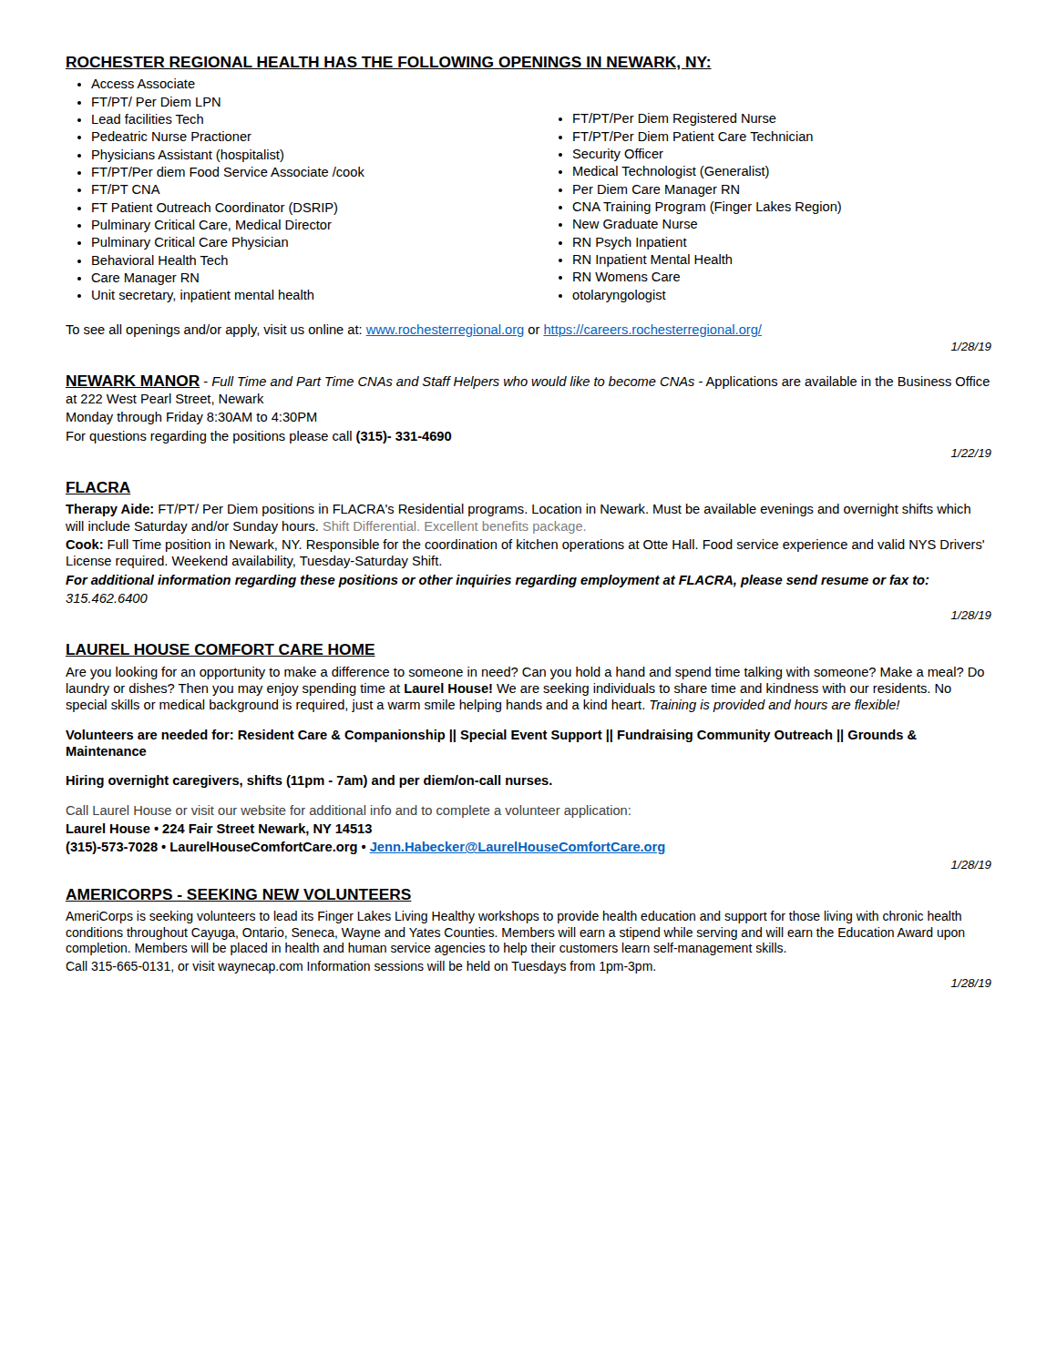ROCHESTER REGIONAL HEALTH HAS THE FOLLOWING OPENINGS IN NEWARK, NY:
Access Associate
FT/PT/ Per Diem LPN
Lead facilities Tech
Pedeatric Nurse Practioner
Physicians Assistant (hospitalist)
FT/PT/Per diem Food Service Associate /cook
FT/PT CNA
FT Patient Outreach Coordinator (DSRIP)
Pulminary Critical Care, Medical Director
Pulminary Critical Care Physician
Behavioral Health Tech
Care Manager RN
Unit secretary, inpatient mental health
FT/PT/Per Diem Registered Nurse
FT/PT/Per Diem Patient Care Technician
Security Officer
Medical Technologist (Generalist)
Per Diem Care Manager RN
CNA Training Program (Finger Lakes Region)
New Graduate Nurse
RN Psych Inpatient
RN Inpatient Mental Health
RN Womens Care
otolaryngologist
To see all openings and/or apply, visit us online at: www.rochesterregional.org or https://careers.rochesterregional.org/
1/28/19
NEWARK MANOR - Full Time and Part Time CNAs and Staff Helpers who would like to become CNAs - Applications are available in the Business Office at 222 West Pearl Street, Newark
Monday through Friday 8:30AM to 4:30PM
For questions regarding the positions please call (315)- 331-4690
1/22/19
FLACRA
Therapy Aide: FT/PT/ Per Diem positions in FLACRA's Residential programs. Location in Newark. Must be available evenings and overnight shifts which will include Saturday and/or Sunday hours. Shift Differential. Excellent benefits package.
Cook: Full Time position in Newark, NY. Responsible for the coordination of kitchen operations at Otte Hall. Food service experience and valid NYS Drivers' License required. Weekend availability, Tuesday-Saturday Shift.
For additional information regarding these positions or other inquiries regarding employment at FLACRA, please send resume or fax to:
315.462.6400
1/28/19
LAUREL HOUSE COMFORT CARE HOME
Are you looking for an opportunity to make a difference to someone in need? Can you hold a hand and spend time talking with someone? Make a meal? Do laundry or dishes? Then you may enjoy spending time at Laurel House! We are seeking individuals to share time and kindness with our residents. No special skills or medical background is required, just a warm smile helping hands and a kind heart. Training is provided and hours are flexible!
Volunteers are needed for: Resident Care & Companionship || Special Event Support || Fundraising Community Outreach || Grounds & Maintenance
Hiring overnight caregivers, shifts (11pm - 7am) and per diem/on-call nurses.
Call Laurel House or visit our website for additional info and to complete a volunteer application:
Laurel House • 224 Fair Street Newark, NY 14513
(315)-573-7028 • LaurelHouseComfortCare.org • Jenn.Habecker@LaurelHouseComfortCare.org
1/28/19
AMERICORPS - SEEKING NEW VOLUNTEERS
AmeriCorps is seeking volunteers to lead its Finger Lakes Living Healthy workshops to provide health education and support for those living with chronic health conditions throughout Cayuga, Ontario, Seneca, Wayne and Yates Counties. Members will earn a stipend while serving and will earn the Education Award upon completion. Members will be placed in health and human service agencies to help their customers learn self-management skills.
Call 315-665-0131, or visit waynecap.com Information sessions will be held on Tuesdays from 1pm-3pm.
1/28/19